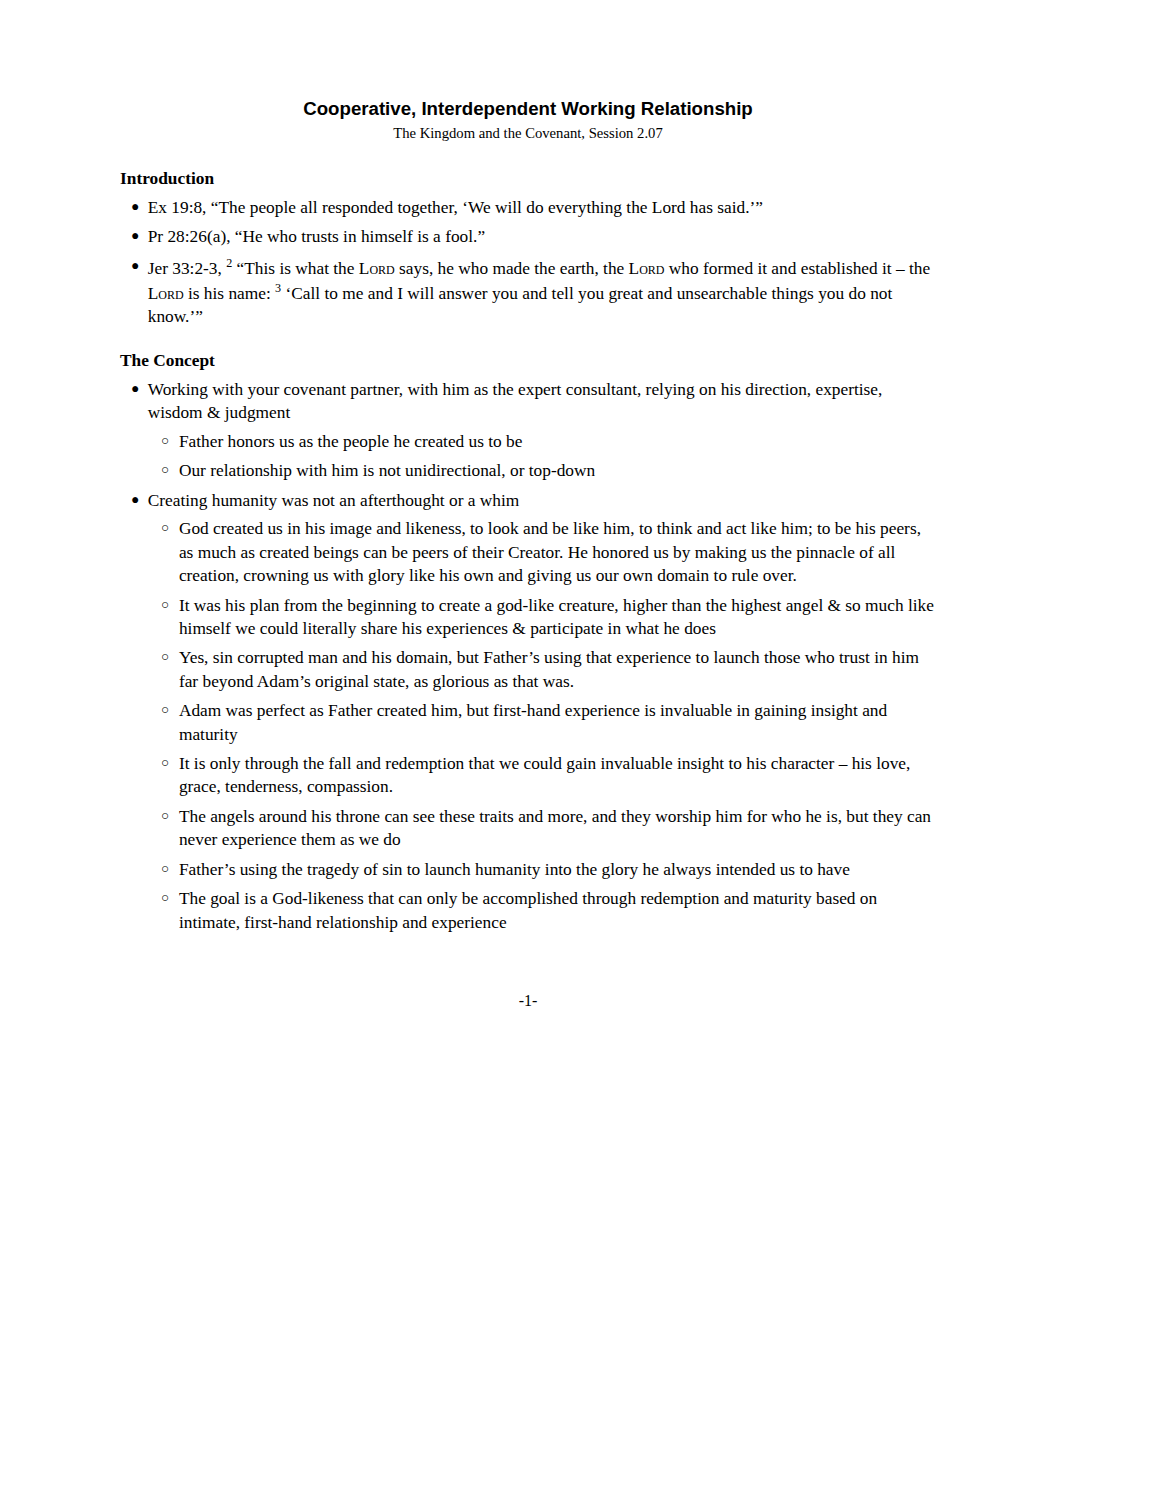Cooperative, Interdependent Working Relationship
The Kingdom and the Covenant, Session 2.07
Introduction
Ex 19:8, “The people all responded together, ‘We will do everything the Lord has said.’”
Pr 28:26(a), “He who trusts in himself is a fool.”
Jer 33:2-3, 2 “This is what the Lord says, he who made the earth, the Lord who formed it and established it – the Lord is his name: 3 ‘Call to me and I will answer you and tell you great and unsearchable things you do not know.’”
The Concept
Working with your covenant partner, with him as the expert consultant, relying on his direction, expertise, wisdom & judgment
Father honors us as the people he created us to be
Our relationship with him is not unidirectional, or top-down
Creating humanity was not an afterthought or a whim
God created us in his image and likeness, to look and be like him, to think and act like him; to be his peers, as much as created beings can be peers of their Creator. He honored us by making us the pinnacle of all creation, crowning us with glory like his own and giving us our own domain to rule over.
It was his plan from the beginning to create a god-like creature, higher than the highest angel & so much like himself we could literally share his experiences & participate in what he does
Yes, sin corrupted man and his domain, but Father’s using that experience to launch those who trust in him far beyond Adam’s original state, as glorious as that was.
Adam was perfect as Father created him, but first-hand experience is invaluable in gaining insight and maturity
It is only through the fall and redemption that we could gain invaluable insight to his character – his love, grace, tenderness, compassion.
The angels around his throne can see these traits and more, and they worship him for who he is, but they can never experience them as we do
Father’s using the tragedy of sin to launch humanity into the glory he always intended us to have
The goal is a God-likeness that can only be accomplished through redemption and maturity based on intimate, first-hand relationship and experience
-1-